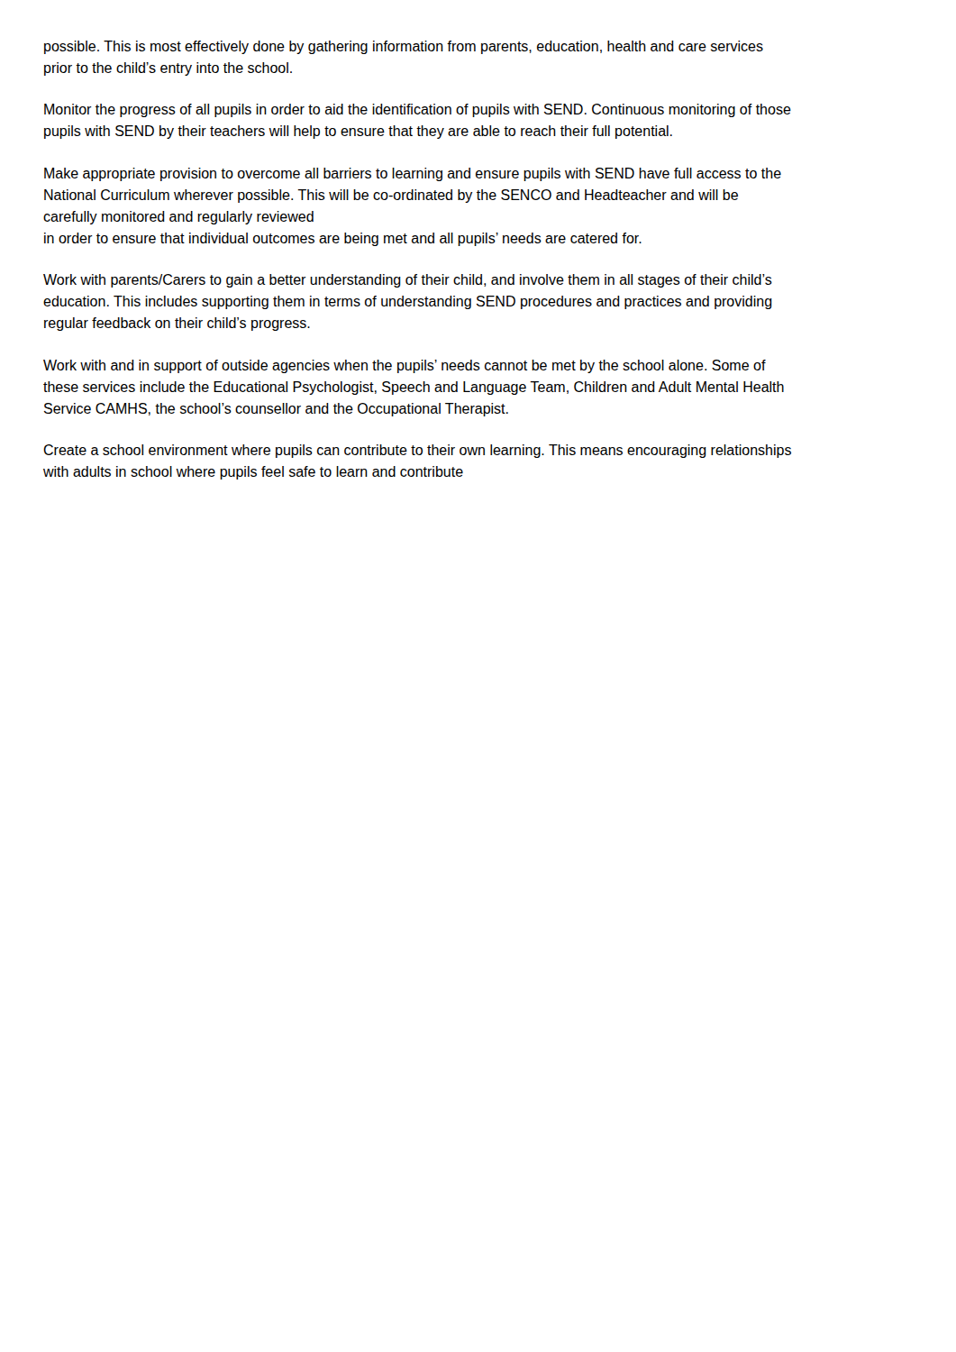possible. This is most effectively done by gathering information from parents, education, health and care services prior to the child’s entry into the school.
Monitor the progress of all pupils in order to aid the identification of pupils with SEND. Continuous monitoring of those pupils with SEND by their teachers will help to ensure that they are able to reach their full potential.
Make appropriate provision to overcome all barriers to learning and ensure pupils with SEND have full access to the National Curriculum wherever possible. This will be co-ordinated by the SENCO and Headteacher and will be carefully monitored and regularly reviewed
in order to ensure that individual outcomes are being met and all pupils’ needs are catered for.
Work with parents/Carers to gain a better understanding of their child, and involve them in all stages of their child’s education. This includes supporting them in terms of understanding SEND procedures and practices and providing regular feedback on their child’s progress.
Work with and in support of outside agencies when the pupils’ needs cannot be met by the school alone. Some of these services include the Educational Psychologist, Speech and Language Team, Children and Adult Mental Health Service CAMHS, the school’s counsellor and the Occupational Therapist.
Create a school environment where pupils can contribute to their own learning. This means encouraging relationships with adults in school where pupils feel safe to learn and contribute